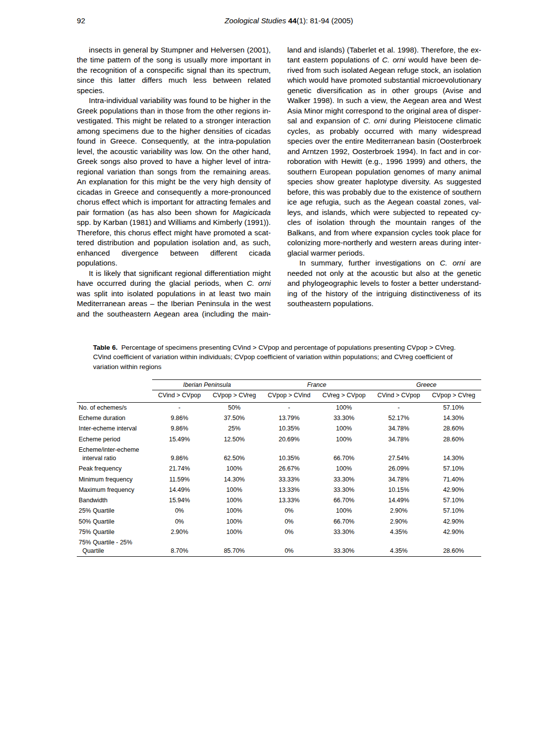92 Zoological Studies 44(1): 81-94 (2005)
insects in general by Stumpner and Helversen (2001), the time pattern of the song is usually more important in the recognition of a conspecific signal than its spectrum, since this latter differs much less between related species.
Intra-individual variability was found to be higher in the Greek populations than in those from the other regions investigated. This might be related to a stronger interaction among specimens due to the higher densities of cicadas found in Greece. Consequently, at the intra-population level, the acoustic variability was low. On the other hand, Greek songs also proved to have a higher level of intra-regional variation than songs from the remaining areas. An explanation for this might be the very high density of cicadas in Greece and consequently a more-pronounced chorus effect which is important for attracting females and pair formation (as has also been shown for Magicicada spp. by Karban (1981) and Williams and Kimberly (1991)). Therefore, this chorus effect might have promoted a scattered distribution and population isolation and, as such, enhanced divergence between different cicada populations.
It is likely that significant regional differentiation might have occurred during the glacial periods, when C. orni was split into isolated populations in at least two main Mediterranean areas – the Iberian Peninsula in the west and the southeastern Aegean area (including the mainland and islands) (Taberlet et al. 1998). Therefore, the extant eastern populations of C. orni would have been derived from such isolated Aegean refuge stock, an isolation which would have promoted substantial microevolutionary genetic diversification as in other groups (Avise and Walker 1998). In such a view, the Aegean area and West Asia Minor might correspond to the original area of dispersal and expansion of C. orni during Pleistocene climatic cycles, as probably occurred with many widespread species over the entire Mediterranean basin (Oosterbroek and Arntzen 1992, Oosterbroek 1994). In fact and in corroboration with Hewitt (e.g., 1996 1999) and others, the southern European population genomes of many animal species show greater haplotype diversity. As suggested before, this was probably due to the existence of southern ice age refugia, such as the Aegean coastal zones, valleys, and islands, which were subjected to repeated cycles of isolation through the mountain ranges of the Balkans, and from where expansion cycles took place for colonizing more-northerly and western areas during interglacial warmer periods.
In summary, further investigations on C. orni are needed not only at the acoustic but also at the genetic and phylogeographic levels to foster a better understanding of the history of the intriguing distinctiveness of its southeastern populations.
Table 6. Percentage of specimens presenting CVind > CVpop and percentage of populations presenting CVpop > CVreg. CVind coefficient of variation within individuals; CVpop coefficient of variation within populations; and CVreg coefficient of variation within regions
| | Iberian Peninsula | France | Greece |
| --- | --- | --- | --- |
| | CVind > CVpop | CVpop > CVreg | CVpop > CVind | CVreg > CVpop | CVind > CVpop | CVpop > CVreg |
| No. of echemes/s | - | 50% | - | 100% | - | 57.10% |
| Echeme duration | 9.86% | 37.50% | 13.79% | 33.30% | 52.17% | 14.30% |
| Inter-echeme interval | 9.86% | 25% | 10.35% | 100% | 34.78% | 28.60% |
| Echeme period | 15.49% | 12.50% | 20.69% | 100% | 34.78% | 28.60% |
| Echeme/inter-echeme interval ratio | 9.86% | 62.50% | 10.35% | 66.70% | 27.54% | 14.30% |
| Peak frequency | 21.74% | 100% | 26.67% | 100% | 26.09% | 57.10% |
| Minimum frequency | 11.59% | 14.30% | 33.33% | 33.30% | 34.78% | 71.40% |
| Maximum frequency | 14.49% | 100% | 13.33% | 33.30% | 10.15% | 42.90% |
| Bandwidth | 15.94% | 100% | 13.33% | 66.70% | 14.49% | 57.10% |
| 25% Quartile | 0% | 100% | 0% | 100% | 2.90% | 57.10% |
| 50% Quartile | 0% | 100% | 0% | 66.70% | 2.90% | 42.90% |
| 75% Quartile | 2.90% | 100% | 0% | 33.30% | 4.35% | 42.90% |
| 75% Quartile - 25% Quartile | 8.70% | 85.70% | 0% | 33.30% | 4.35% | 28.60% |